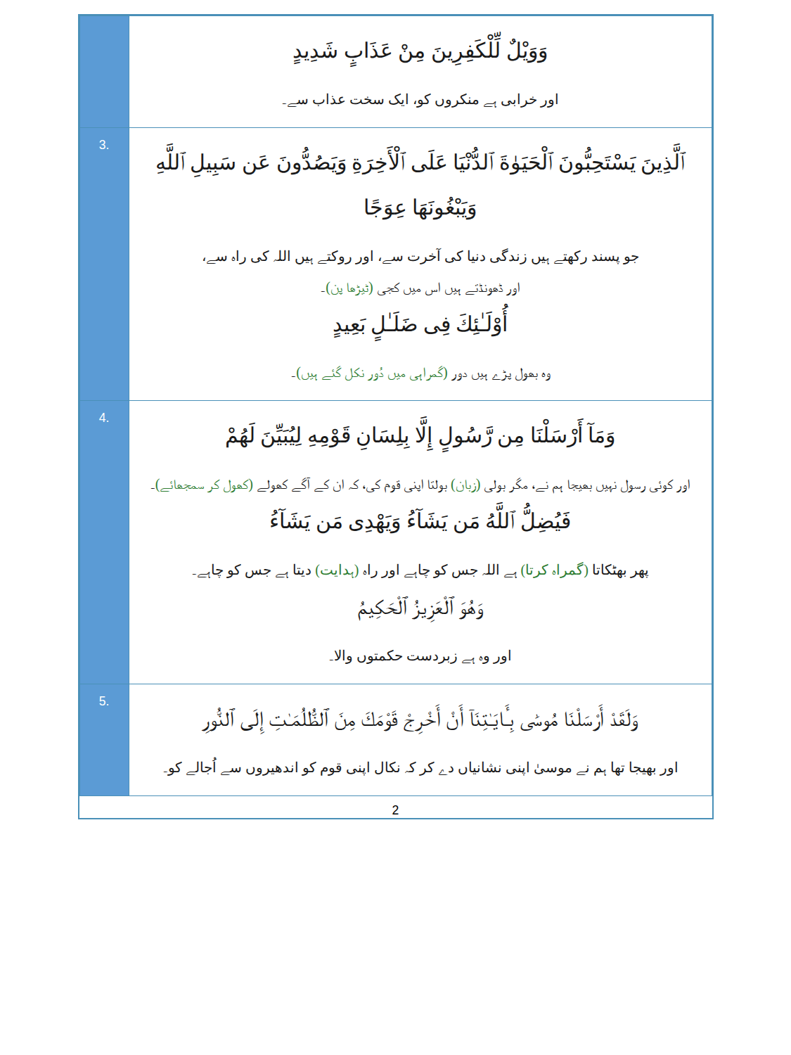| وَوَيْلٌ لِّلْكَفِرِينَ مِنْ عَذَابٍ شَدِيدٍ اور خرابی ہے منکروں کو، ایک سخت عذاب سے۔ | |
| ٱلَّذِينَ يَسْتَحِبُّونَ ٱلْحَيَوٰةَ ٱلدُّنْيَا عَلَى ٱلْأَخِرَةِ وَيَصُدُّونَ عَن سَبِيلِ ٱللَّهِ وَيَبْغُونَهَا عِوَجًا جو پسند رکھتے ہیں زندگی دنیا کی آخرت سے، اور روکتے ہیں اللہ کی راہ سے، اور ڈھونڈتے ہیں اس میں کجی (ٹیڑھا پن) ۔ أُوْلَـٰئِكَ فِى ضَلَـٰلٍ بَعِيدٍ وہ بھول پڑے ہیں دور (گمراہی میں دُور نکل گئے ہیں) ۔ | .3 |
| وَمَآ أَرْسَلْنَا مِن رَّسُولٍ إِلَّا بِلِسَانِ قَوْمِهِ لِيُبَيِّنَ لَهُمْ اور کوئی رسول نہیں بھیجا ہم نے، مگر بولی (زبان) بولتا اپنی قوم کی، کہ ان کے آگے کھولے (کھول کر سمجھائے) ۔ فَيُضِلُّ ٱللَّهُ مَن يَشَآءُ وَيَهْدِى مَن يَشَآءُ پھر بھٹکاتا (گمراہ کرتا) ہے اللہ جس کو چاہے اور راہ (ہدایت) دیتا ہے جس کو چاہے۔ وَهُوَ ٱلْعَزِيزُ ٱلْحَكِيمُ اور وہ ہے زبردست حکمتوں والا۔ | .4 |
| وَلَقَدْ أَرْسَلْنَا مُوسَىٰ بِـَٔايَـٰتِنَآ أَنْ أَخْرِجْ قَوْمَكَ مِنَ ٱلظُّلُمَـٰتِ إِلَى ٱلنُّورِ اور بھیجا تھا ہم نے موسیٰ اپنی نشانیاں دے کر کہ نکال اپنی قوم کو اندھیروں سے اُجالے کو۔ | .5 |
2